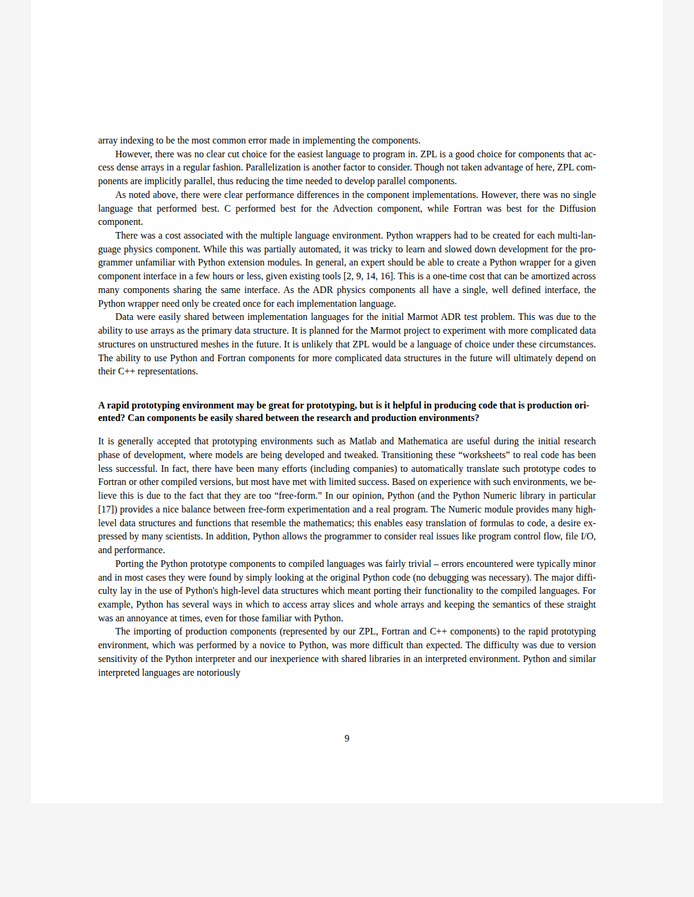array indexing to be the most common error made in implementing the components.
However, there was no clear cut choice for the easiest language to program in. ZPL is a good choice for components that access dense arrays in a regular fashion. Parallelization is another factor to consider. Though not taken advantage of here, ZPL components are implicitly parallel, thus reducing the time needed to develop parallel components.
As noted above, there were clear performance differences in the component implementations. However, there was no single language that performed best. C performed best for the Advection component, while Fortran was best for the Diffusion component.
There was a cost associated with the multiple language environment. Python wrappers had to be created for each multi-language physics component. While this was partially automated, it was tricky to learn and slowed down development for the programmer unfamiliar with Python extension modules. In general, an expert should be able to create a Python wrapper for a given component interface in a few hours or less, given existing tools [2, 9, 14, 16]. This is a one-time cost that can be amortized across many components sharing the same interface. As the ADR physics components all have a single, well defined interface, the Python wrapper need only be created once for each implementation language.
Data were easily shared between implementation languages for the initial Marmot ADR test problem. This was due to the ability to use arrays as the primary data structure. It is planned for the Marmot project to experiment with more complicated data structures on unstructured meshes in the future. It is unlikely that ZPL would be a language of choice under these circumstances. The ability to use Python and Fortran components for more complicated data structures in the future will ultimately depend on their C++ representations.
A rapid prototyping environment may be great for prototyping, but is it helpful in producing code that is production oriented? Can components be easily shared between the research and production environments?
It is generally accepted that prototyping environments such as Matlab and Mathematica are useful during the initial research phase of development, where models are being developed and tweaked. Transitioning these “worksheets” to real code has been less successful. In fact, there have been many efforts (including companies) to automatically translate such prototype codes to Fortran or other compiled versions, but most have met with limited success. Based on experience with such environments, we believe this is due to the fact that they are too “free-form.” In our opinion, Python (and the Python Numeric library in particular [17]) provides a nice balance between free-form experimentation and a real program. The Numeric module provides many high-level data structures and functions that resemble the mathematics; this enables easy translation of formulas to code, a desire expressed by many scientists. In addition, Python allows the programmer to consider real issues like program control flow, file I/O, and performance.
Porting the Python prototype components to compiled languages was fairly trivial – errors encountered were typically minor and in most cases they were found by simply looking at the original Python code (no debugging was necessary). The major difficulty lay in the use of Python's high-level data structures which meant porting their functionality to the compiled languages. For example, Python has several ways in which to access array slices and whole arrays and keeping the semantics of these straight was an annoyance at times, even for those familiar with Python.
The importing of production components (represented by our ZPL, Fortran and C++ components) to the rapid prototyping environment, which was performed by a novice to Python, was more difficult than expected. The difficulty was due to version sensitivity of the Python interpreter and our inexperience with shared libraries in an interpreted environment. Python and similar interpreted languages are notoriously
9